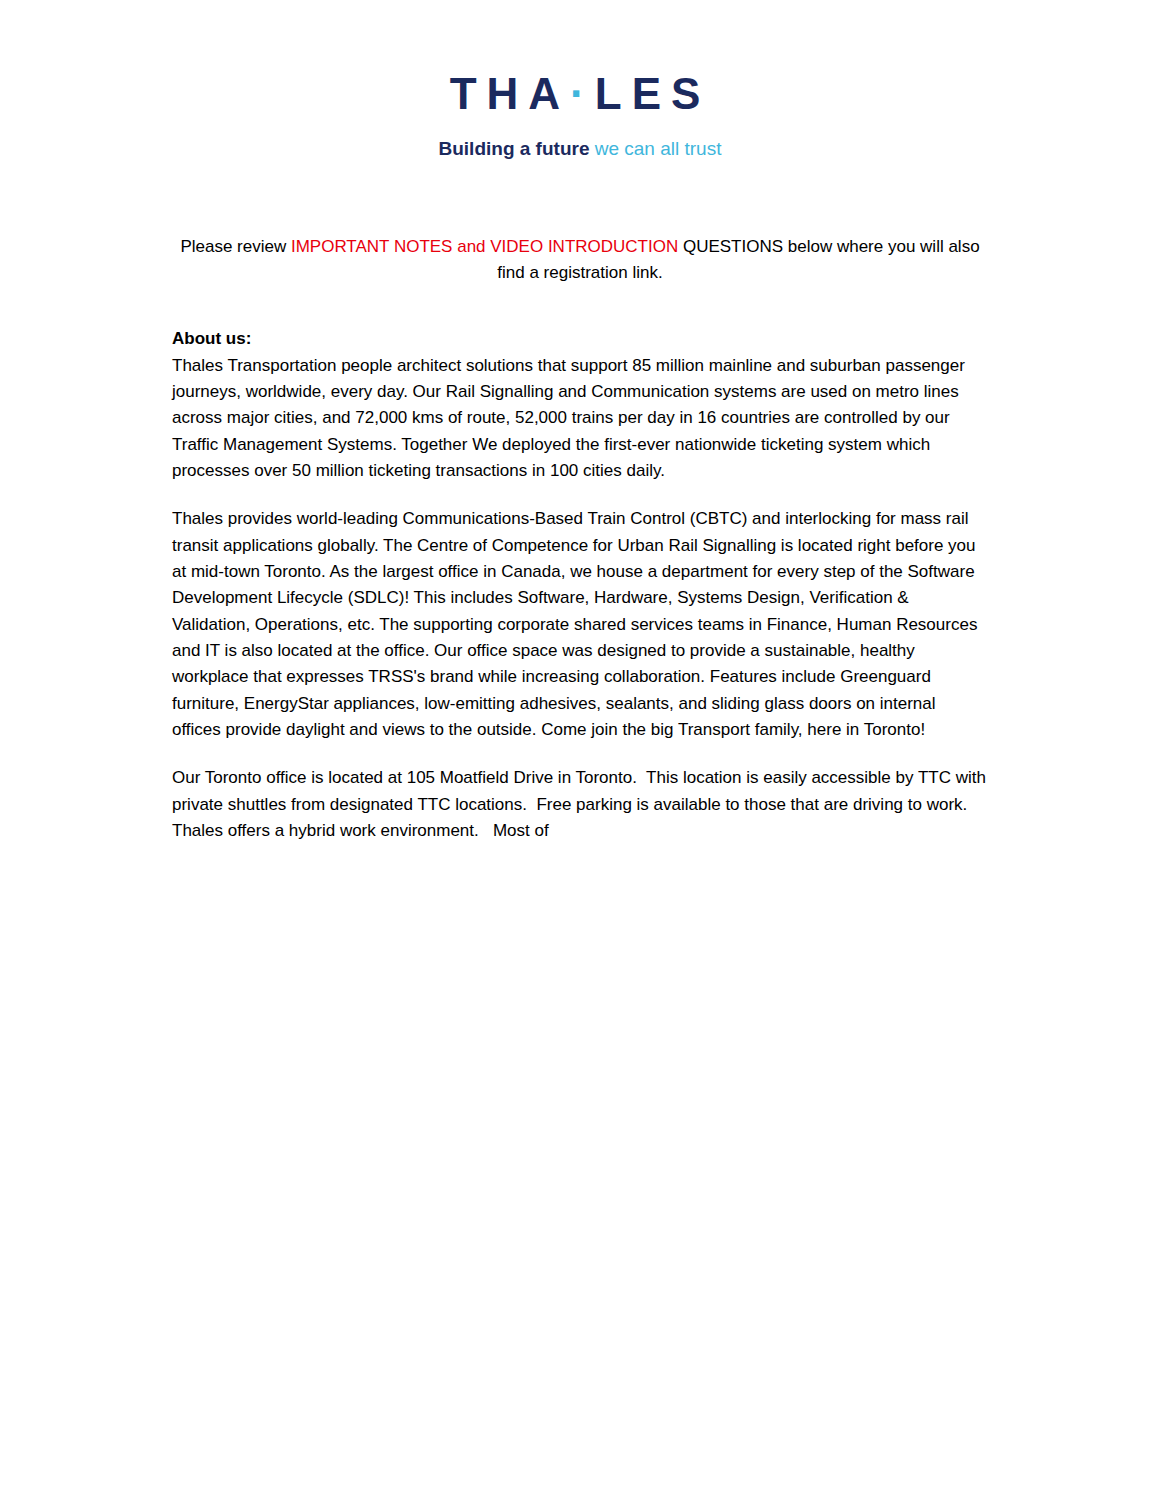THA·LES
Building a future we can all trust
Please review IMPORTANT NOTES and VIDEO INTRODUCTION QUESTIONS below where you will also find a registration link.
About us:
Thales Transportation people architect solutions that support 85 million mainline and suburban passenger journeys, worldwide, every day. Our Rail Signalling and Communication systems are used on metro lines across major cities, and 72,000 kms of route, 52,000 trains per day in 16 countries are controlled by our Traffic Management Systems. Together We deployed the first-ever nationwide ticketing system which processes over 50 million ticketing transactions in 100 cities daily.
Thales provides world-leading Communications-Based Train Control (CBTC) and interlocking for mass rail transit applications globally. The Centre of Competence for Urban Rail Signalling is located right before you at mid-town Toronto. As the largest office in Canada, we house a department for every step of the Software Development Lifecycle (SDLC)! This includes Software, Hardware, Systems Design, Verification & Validation, Operations, etc. The supporting corporate shared services teams in Finance, Human Resources and IT is also located at the office. Our office space was designed to provide a sustainable, healthy workplace that expresses TRSS's brand while increasing collaboration. Features include Greenguard furniture, EnergyStar appliances, low-emitting adhesives, sealants, and sliding glass doors on internal offices provide daylight and views to the outside. Come join the big Transport family, here in Toronto!
Our Toronto office is located at 105 Moatfield Drive in Toronto. This location is easily accessible by TTC with private shuttles from designated TTC locations. Free parking is available to those that are driving to work. Thales offers a hybrid work environment. Most of